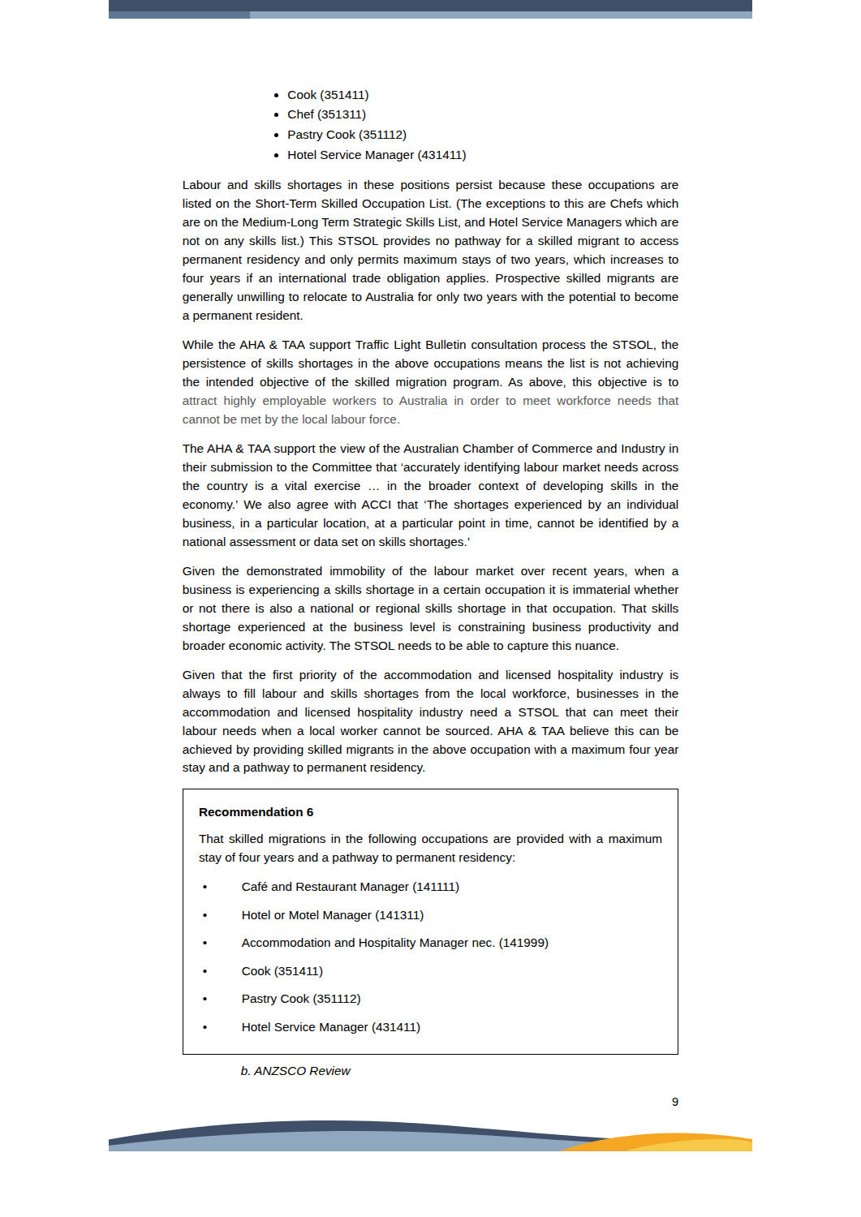Cook (351411)
Chef (351311)
Pastry Cook (351112)
Hotel Service Manager (431411)
Labour and skills shortages in these positions persist because these occupations are listed on the Short-Term Skilled Occupation List. (The exceptions to this are Chefs which are on the Medium-Long Term Strategic Skills List, and Hotel Service Managers which are not on any skills list.) This STSOL provides no pathway for a skilled migrant to access permanent residency and only permits maximum stays of two years, which increases to four years if an international trade obligation applies. Prospective skilled migrants are generally unwilling to relocate to Australia for only two years with the potential to become a permanent resident.
While the AHA & TAA support Traffic Light Bulletin consultation process the STSOL, the persistence of skills shortages in the above occupations means the list is not achieving the intended objective of the skilled migration program. As above, this objective is to attract highly employable workers to Australia in order to meet workforce needs that cannot be met by the local labour force.
The AHA & TAA support the view of the Australian Chamber of Commerce and Industry in their submission to the Committee that ‘accurately identifying labour market needs across the country is a vital exercise … in the broader context of developing skills in the economy.’ We also agree with ACCI that ‘The shortages experienced by an individual business, in a particular location, at a particular point in time, cannot be identified by a national assessment or data set on skills shortages.’
Given the demonstrated immobility of the labour market over recent years, when a business is experiencing a skills shortage in a certain occupation it is immaterial whether or not there is also a national or regional skills shortage in that occupation. That skills shortage experienced at the business level is constraining business productivity and broader economic activity. The STSOL needs to be able to capture this nuance.
Given that the first priority of the accommodation and licensed hospitality industry is always to fill labour and skills shortages from the local workforce, businesses in the accommodation and licensed hospitality industry need a STSOL that can meet their labour needs when a local worker cannot be sourced. AHA & TAA believe this can be achieved by providing skilled migrants in the above occupation with a maximum four year stay and a pathway to permanent residency.
Recommendation 6
That skilled migrations in the following occupations are provided with a maximum stay of four years and a pathway to permanent residency:
Café and Restaurant Manager (141111)
Hotel or Motel Manager (141311)
Accommodation and Hospitality Manager nec. (141999)
Cook (351411)
Pastry Cook (351112)
Hotel Service Manager (431411)
b. ANZSCO Review
9